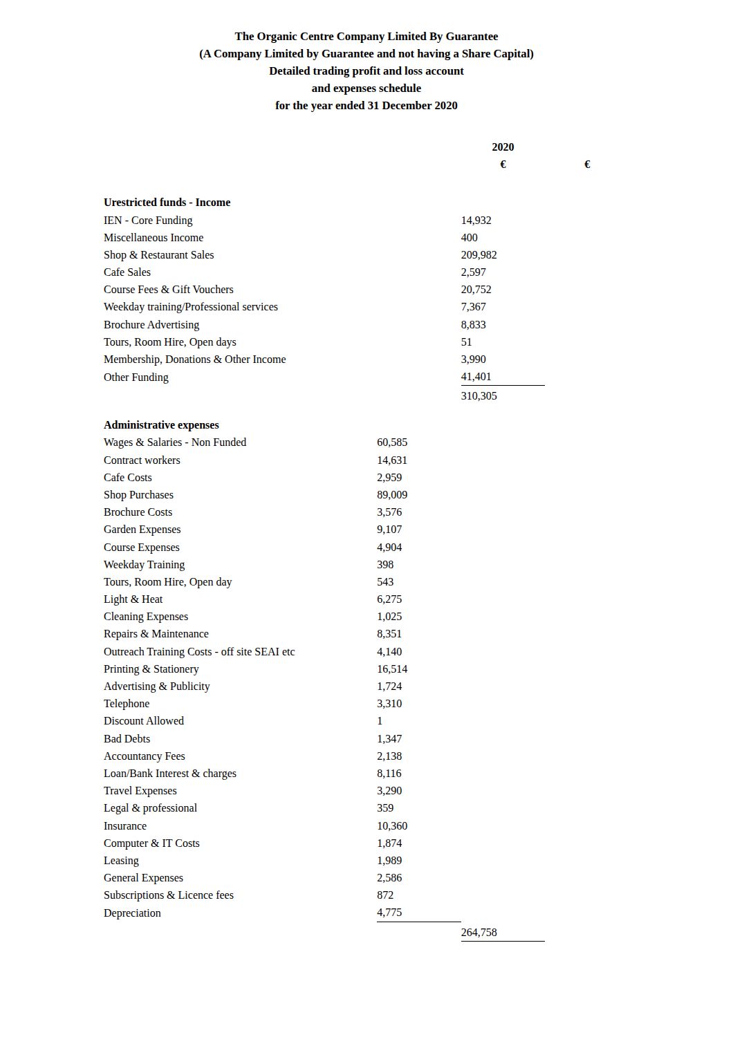The Organic Centre Company Limited By Guarantee
(A Company Limited by Guarantee and not having a Share Capital)
Detailed trading profit and loss account
and expenses schedule
for the year ended 31 December 2020
| | | 2020 | |
| | | € | € |
| Urestricted funds - Income | | | |
| IEN - Core Funding | | 14,932 | |
| Miscellaneous Income | | 400 | |
| Shop & Restaurant Sales | | 209,982 | |
| Cafe Sales | | 2,597 | |
| Course Fees & Gift Vouchers | | 20,752 | |
| Weekday training/Professional services | | 7,367 | |
| Brochure Advertising | | 8,833 | |
| Tours, Room Hire, Open days | | 51 | |
| Membership, Donations & Other Income | | 3,990 | |
| Other Funding | | 41,401 | |
| | | 310,305 | |
| Administrative expenses | | | |
| Wages & Salaries - Non Funded | 60,585 | | |
| Contract workers | 14,631 | | |
| Cafe Costs | 2,959 | | |
| Shop Purchases | 89,009 | | |
| Brochure Costs | 3,576 | | |
| Garden Expenses | 9,107 | | |
| Course Expenses | 4,904 | | |
| Weekday Training | 398 | | |
| Tours, Room Hire, Open day | 543 | | |
| Light & Heat | 6,275 | | |
| Cleaning Expenses | 1,025 | | |
| Repairs & Maintenance | 8,351 | | |
| Outreach Training Costs - off site SEAI etc | 4,140 | | |
| Printing & Stationery | 16,514 | | |
| Advertising & Publicity | 1,724 | | |
| Telephone | 3,310 | | |
| Discount Allowed | 1 | | |
| Bad Debts | 1,347 | | |
| Accountancy Fees | 2,138 | | |
| Loan/Bank Interest & charges | 8,116 | | |
| Travel Expenses | 3,290 | | |
| Legal & professional | 359 | | |
| Insurance | 10,360 | | |
| Computer & IT Costs | 1,874 | | |
| Leasing | 1,989 | | |
| General Expenses | 2,586 | | |
| Subscriptions & Licence fees | 872 | | |
| Depreciation | 4,775 | | |
| | | 264,758 | |